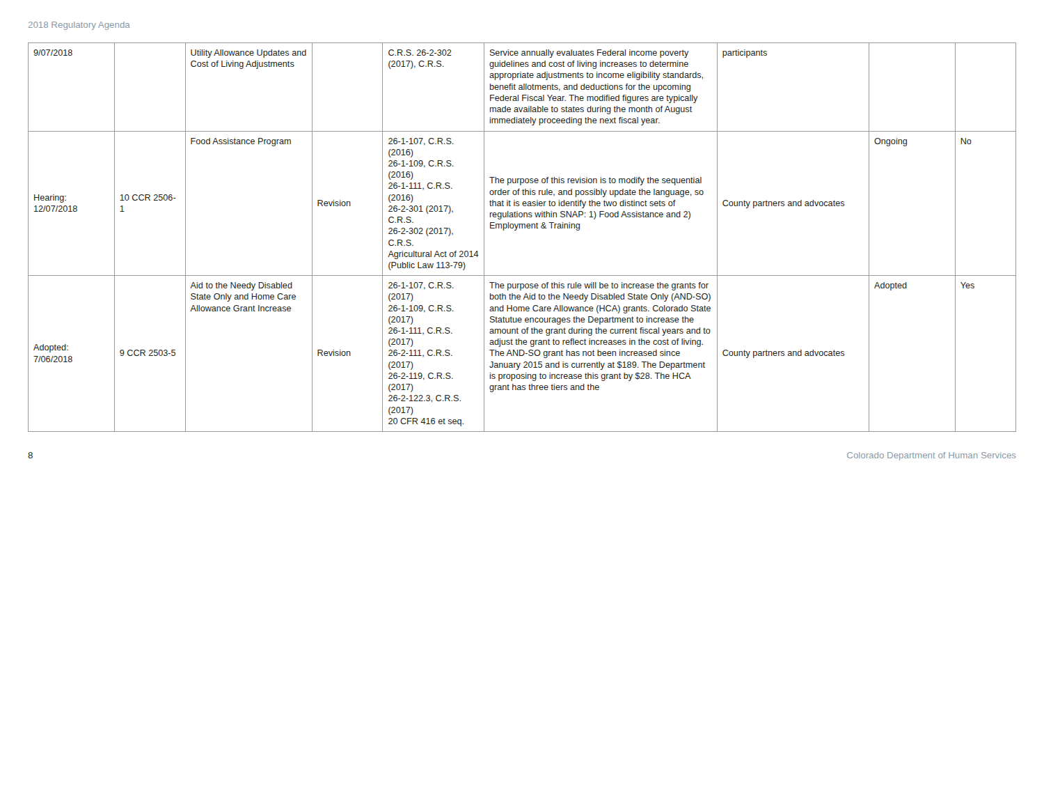2018 Regulatory Agenda
| 9/07/2018 | | Utility Allowance Updates and Cost of Living Adjustments | | C.R.S. 26-2-302 (2017), C.R.S. | Service annually evaluates Federal income poverty guidelines and cost of living increases to determine appropriate adjustments to income eligibility standards, benefit allotments, and deductions for the upcoming Federal Fiscal Year. The modified figures are typically made available to states during the month of August immediately proceeding the next fiscal year. | participants | | |
| Hearing: 12/07/2018 | 10 CCR 2506-1 | Food Assistance Program | Revision | 26-1-107, C.R.S. (2016) 26-1-109, C.R.S. (2016) 26-1-111, C.R.S. (2016) 26-2-301 (2017), C.R.S. 26-2-302 (2017), C.R.S. Agricultural Act of 2014 (Public Law 113-79) | The purpose of this revision is to modify the sequential order of this rule, and possibly update the language, so that it is easier to identify the two distinct sets of regulations within SNAP: 1) Food Assistance and 2) Employment & Training | County partners and advocates | Ongoing | No |
| Adopted: 7/06/2018 | 9 CCR 2503-5 | Aid to the Needy Disabled State Only and Home Care Allowance Grant Increase | Revision | 26-1-107, C.R.S. (2017) 26-1-109, C.R.S. (2017) 26-1-111, C.R.S. (2017) 26-2-111, C.R.S. (2017) 26-2-119, C.R.S. (2017) 26-2-122.3, C.R.S. (2017) 20 CFR 416 et seq. | The purpose of this rule will be to increase the grants for both the Aid to the Needy Disabled State Only (AND-SO) and Home Care Allowance (HCA) grants. Colorado State Statutue encourages the Department to increase the amount of the grant during the current fiscal years and to adjust the grant to reflect increases in the cost of living. The AND-SO grant has not been increased since January 2015 and is currently at $189. The Department is proposing to increase this grant by $28. The HCA grant has three tiers and the | County partners and advocates | Adopted | Yes |
8
Colorado Department of Human Services